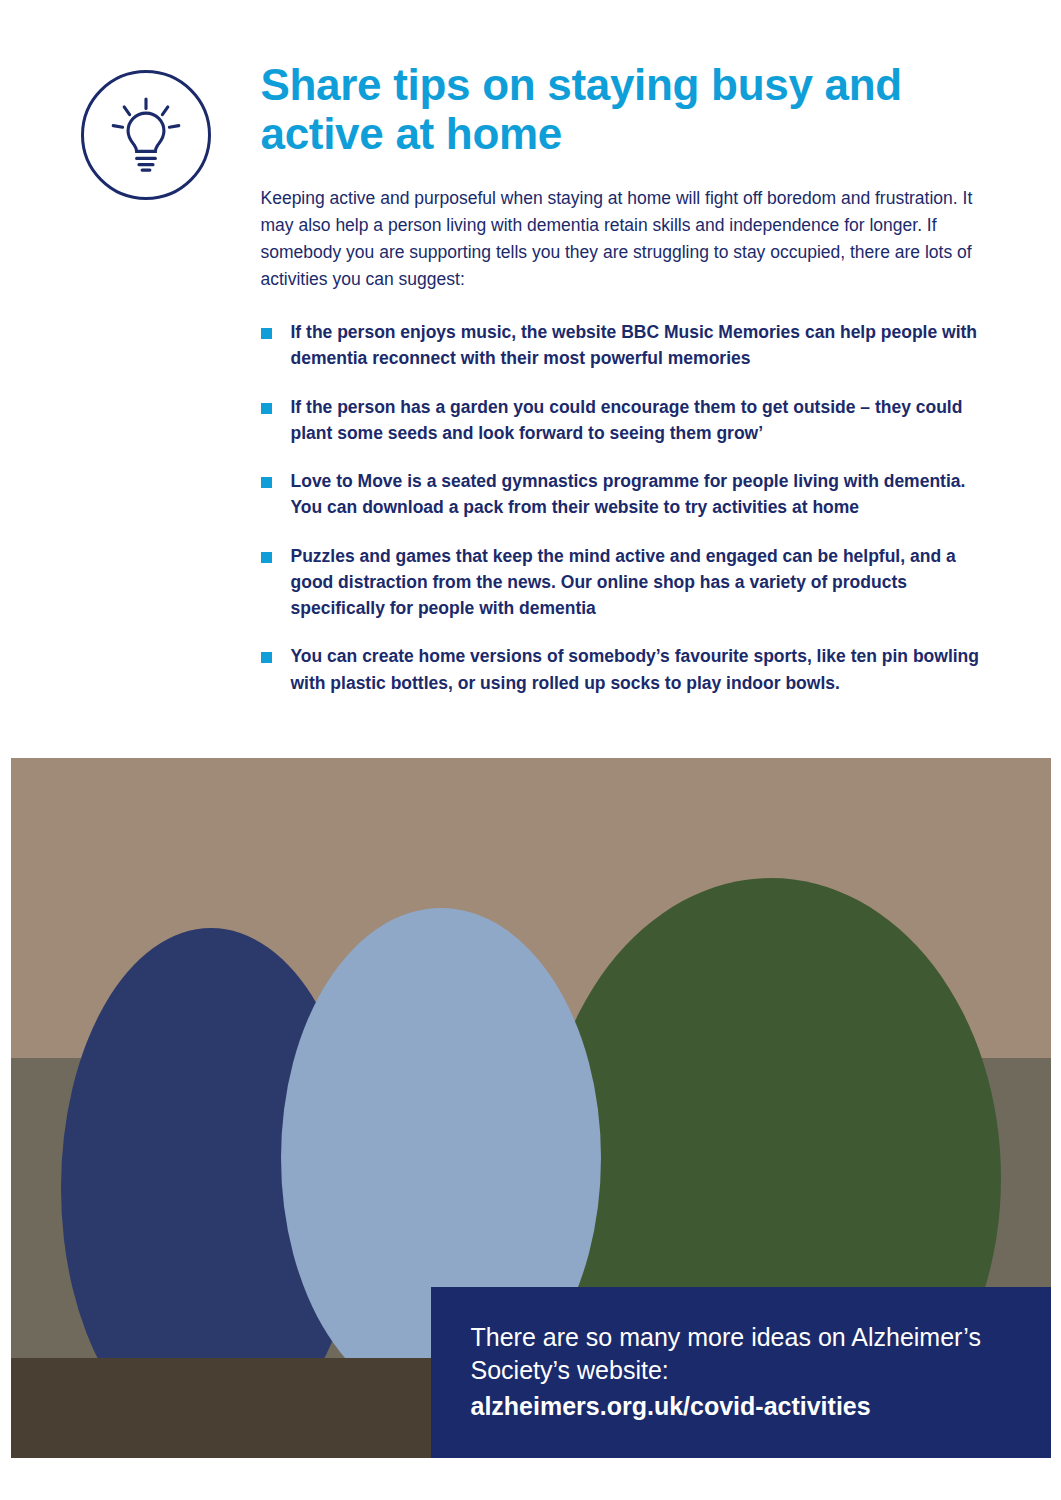Share tips on staying busy and active at home
Keeping active and purposeful when staying at home will fight off boredom and frustration. It may also help a person living with dementia retain skills and independence for longer. If somebody you are supporting tells you they are struggling to stay occupied, there are lots of activities you can suggest:
If the person enjoys music, the website BBC Music Memories can help people with dementia reconnect with their most powerful memories
If the person has a garden you could encourage them to get outside – they could plant some seeds and look forward to seeing them grow’
Love to Move is a seated gymnastics programme for people living with dementia. You can download a pack from their website to try activities at home
Puzzles and games that keep the mind active and engaged can be helpful, and a good distraction from the news. Our online shop has a variety of products specifically for people with dementia
You can create home versions of somebody’s favourite sports, like ten pin bowling with plastic bottles, or using rolled up socks to play indoor bowls.
There are so many more ideas on Alzheimer’s Society’s website: alzheimers.org.uk/covid-activities